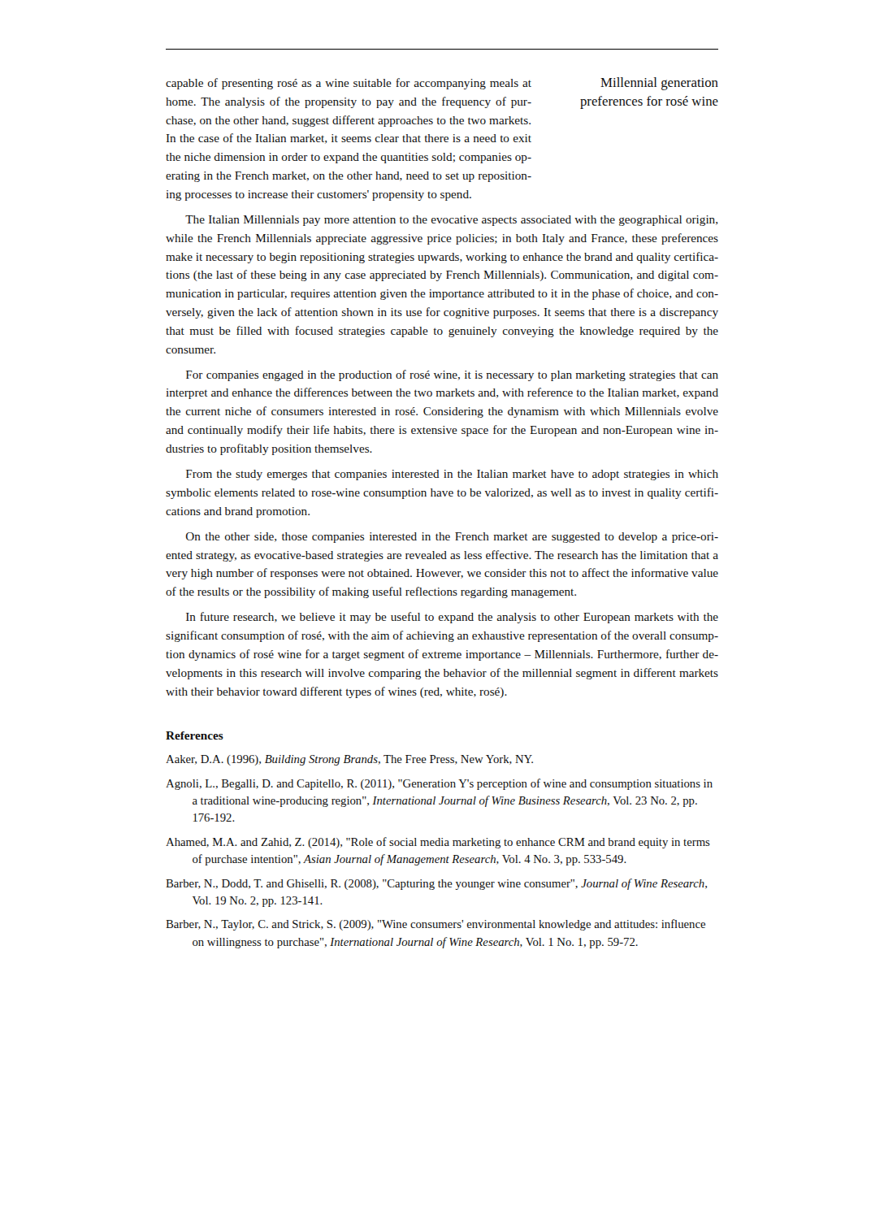capable of presenting rosé as a wine suitable for accompanying meals at home. The analysis of the propensity to pay and the frequency of purchase, on the other hand, suggest different approaches to the two markets. In the case of the Italian market, it seems clear that there is a need to exit the niche dimension in order to expand the quantities sold; companies operating in the French market, on the other hand, need to set up repositioning processes to increase their customers' propensity to spend.
Millennial generation preferences for rosé wine
The Italian Millennials pay more attention to the evocative aspects associated with the geographical origin, while the French Millennials appreciate aggressive price policies; in both Italy and France, these preferences make it necessary to begin repositioning strategies upwards, working to enhance the brand and quality certifications (the last of these being in any case appreciated by French Millennials). Communication, and digital communication in particular, requires attention given the importance attributed to it in the phase of choice, and conversely, given the lack of attention shown in its use for cognitive purposes. It seems that there is a discrepancy that must be filled with focused strategies capable to genuinely conveying the knowledge required by the consumer.
For companies engaged in the production of rosé wine, it is necessary to plan marketing strategies that can interpret and enhance the differences between the two markets and, with reference to the Italian market, expand the current niche of consumers interested in rosé. Considering the dynamism with which Millennials evolve and continually modify their life habits, there is extensive space for the European and non-European wine industries to profitably position themselves.
From the study emerges that companies interested in the Italian market have to adopt strategies in which symbolic elements related to rose-wine consumption have to be valorized, as well as to invest in quality certifications and brand promotion.
On the other side, those companies interested in the French market are suggested to develop a price-oriented strategy, as evocative-based strategies are revealed as less effective. The research has the limitation that a very high number of responses were not obtained. However, we consider this not to affect the informative value of the results or the possibility of making useful reflections regarding management.
In future research, we believe it may be useful to expand the analysis to other European markets with the significant consumption of rosé, with the aim of achieving an exhaustive representation of the overall consumption dynamics of rosé wine for a target segment of extreme importance – Millennials. Furthermore, further developments in this research will involve comparing the behavior of the millennial segment in different markets with their behavior toward different types of wines (red, white, rosé).
References
Aaker, D.A. (1996), Building Strong Brands, The Free Press, New York, NY.
Agnoli, L., Begalli, D. and Capitello, R. (2011), "Generation Y's perception of wine and consumption situations in a traditional wine-producing region", International Journal of Wine Business Research, Vol. 23 No. 2, pp. 176-192.
Ahamed, M.A. and Zahid, Z. (2014), "Role of social media marketing to enhance CRM and brand equity in terms of purchase intention", Asian Journal of Management Research, Vol. 4 No. 3, pp. 533-549.
Barber, N., Dodd, T. and Ghiselli, R. (2008), "Capturing the younger wine consumer", Journal of Wine Research, Vol. 19 No. 2, pp. 123-141.
Barber, N., Taylor, C. and Strick, S. (2009), "Wine consumers' environmental knowledge and attitudes: influence on willingness to purchase", International Journal of Wine Research, Vol. 1 No. 1, pp. 59-72.